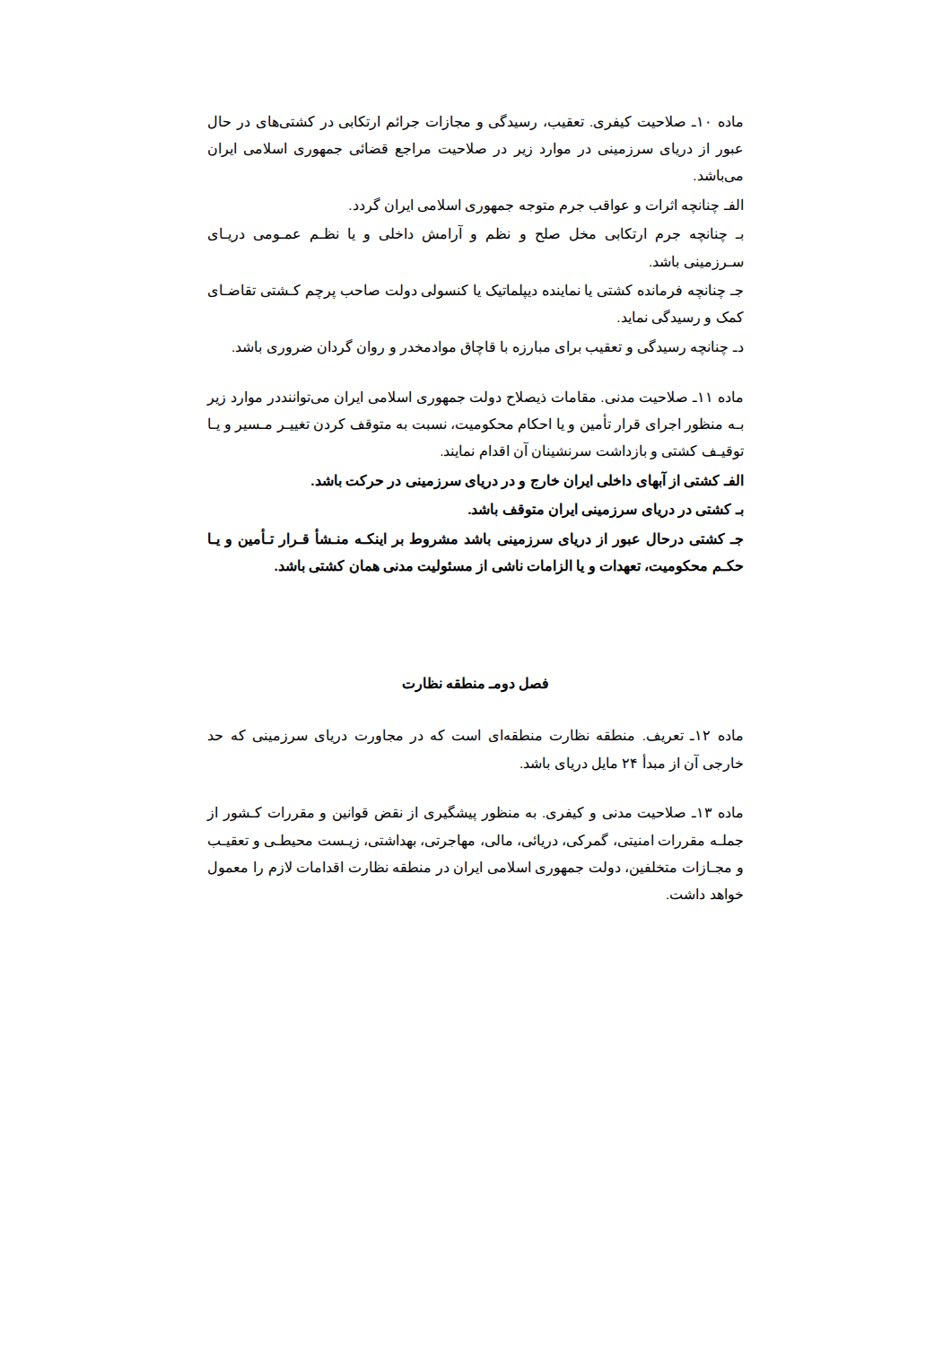ماده ۱۰ـ صلاحیت کیفری. تعقیب، رسیدگی و مجازات جرائم ارتکابی در کشتی‌های در حال عبور از دریای سرزمینی در موارد زیر در صلاحیت مراجع قضائی جمهوری اسلامی ایران می‌باشد.
الفـ چنانچه اثرات و عواقب جرم متوجه جمهوری اسلامی ایران گردد.
بـ چنانچه جرم ارتکابی مخل صلح و نظم و آرامش داخلی و یا نظـم عمـومی دریـای سـرزمینی باشد.
جـ چنانچه فرمانده کشتی یا نماینده دیپلماتیک یا کنسولی دولت صاحب پرچم کـشتی تقاضـای کمک و رسیدگی نماید.
دـ چنانچه رسیدگی و تعقیب برای مبارزه با قاچاق موادمخدر و روان گردان ضروری باشد.
ماده ۱۱ـ صلاحیت مدنی. مقامات ذیصلاح دولت جمهوری اسلامی ایران می‌تواننددر موارد زیر بـه منظور اجرای قرار تأمین و یا احکام محکومیت، نسبت به متوقف کردن تغییـر مـسیر و یـا توقیـف کشتی و بازداشت سرنشینان آن اقدام نمایند.
الفـ کشتی از آبهای داخلی ایران خارج و در دریای سرزمینی در حرکت باشد.
بـ کشتی در دریای سرزمینی ایران متوقف باشد.
جـ کشتی درحال عبور از دریای سرزمینی باشد مشروط بر اینکـه منـشأ قـرار تـأمین و یـا حکـم محکومیت، تعهدات و یا الزامات ناشی از مسئولیت مدنی همان کشتی باشد.
فصل دومـ منطقه نظارت
ماده ۱۲ـ تعریف. منطقه نظارت منطقه‌ای است که در مجاورت دریای سرزمینی که حد خارجی آن از مبدأ ۲۴ مایل دریای باشد.
ماده ۱۳ـ صلاحیت مدنی و کیفری. به منظور پیشگیری از نقض قوانین و مقررات کـشور از جملـه مقررات امنیتی، گمرکی، دریائی، مالی، مهاجرتی، بهداشتی، زیـست محیطـی و تعقیـب و مجـازات متخلفین، دولت جمهوری اسلامی ایران در منطقه نظارت اقدامات لازم را معمول خواهد داشت.